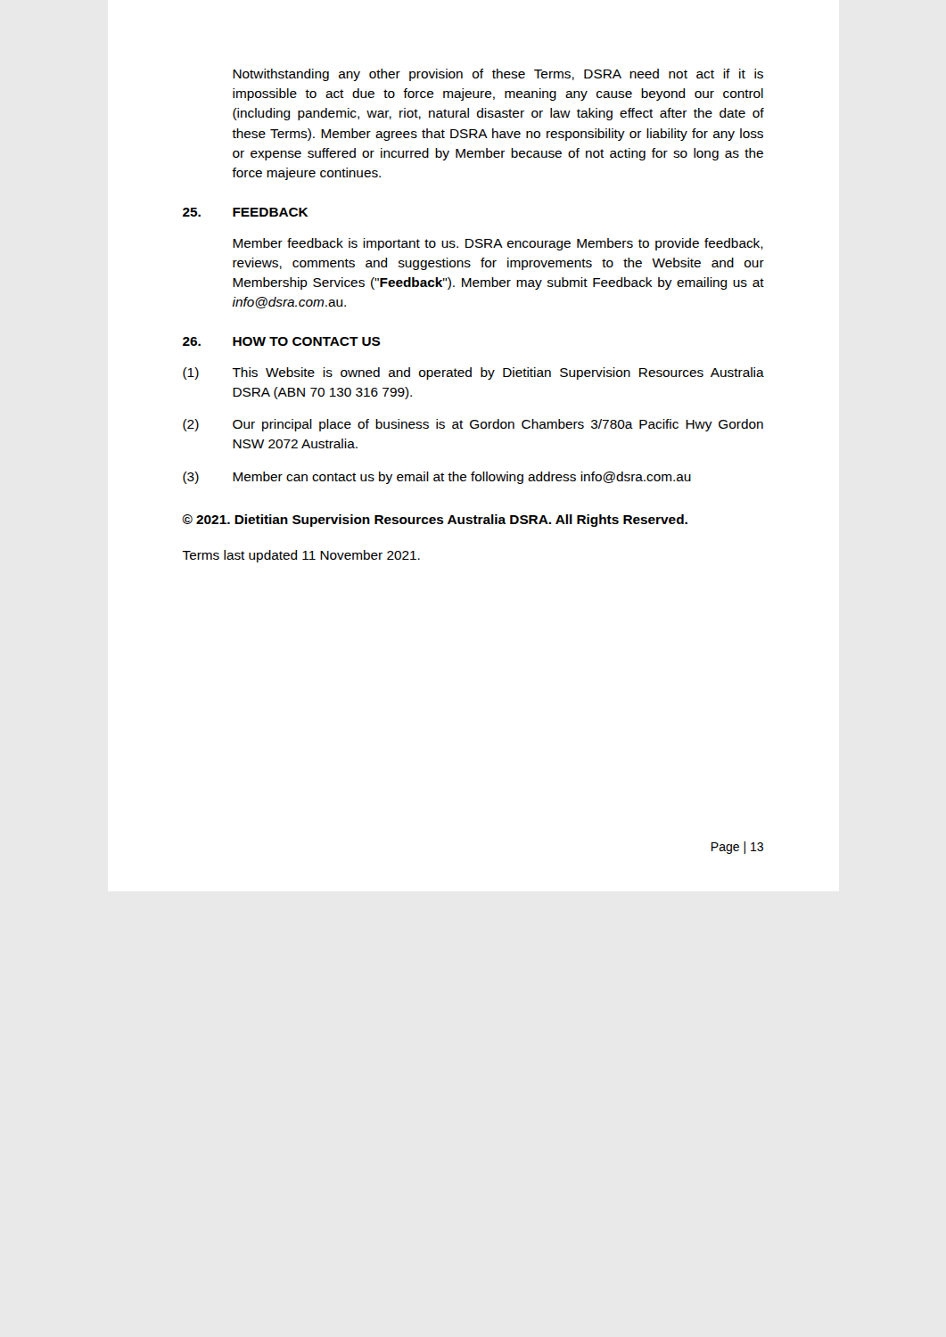Notwithstanding any other provision of these Terms, DSRA need not act if it is impossible to act due to force majeure, meaning any cause beyond our control (including pandemic, war, riot, natural disaster or law taking effect after the date of these Terms). Member agrees that DSRA have no responsibility or liability for any loss or expense suffered or incurred by Member because of not acting for so long as the force majeure continues.
25. FEEDBACK
Member feedback is important to us. DSRA encourage Members to provide feedback, reviews, comments and suggestions for improvements to the Website and our Membership Services ("Feedback"). Member may submit Feedback by emailing us at info@dsra.com.au.
26. HOW TO CONTACT US
(1)
This Website is owned and operated by Dietitian Supervision Resources Australia DSRA (ABN 70 130 316 799).
(2)
Our principal place of business is at Gordon Chambers 3/780a Pacific Hwy Gordon NSW 2072 Australia.
(3)
Member can contact us by email at the following address info@dsra.com.au
© 2021. Dietitian Supervision Resources Australia DSRA. All Rights Reserved.
Terms last updated 11 November 2021.
Page | 13